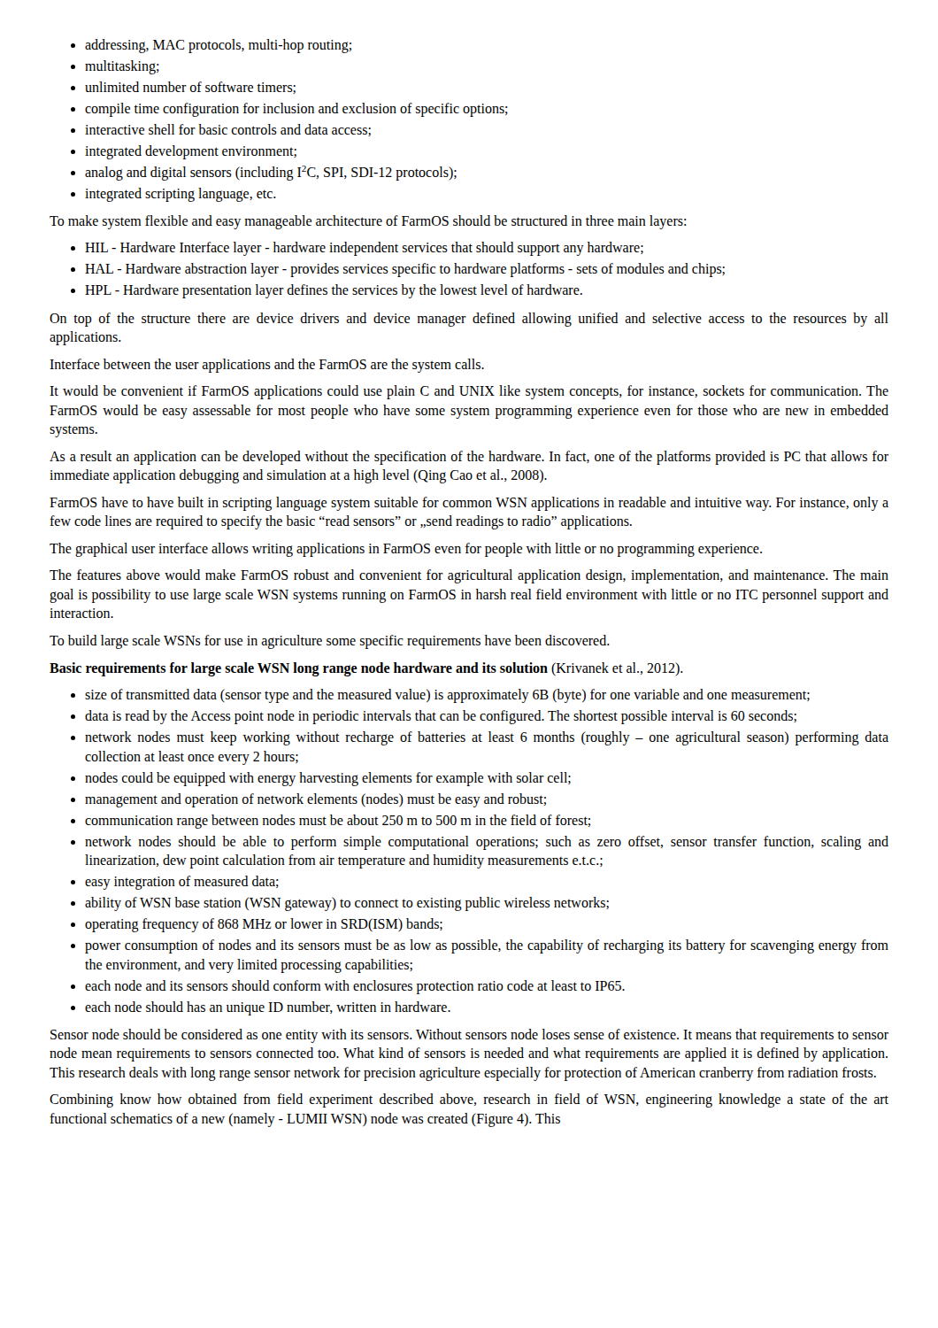addressing, MAC protocols, multi-hop routing;
multitasking;
unlimited number of software timers;
compile time configuration for inclusion and exclusion of specific options;
interactive shell for basic controls and data access;
integrated development environment;
analog and digital sensors (including I2C, SPI, SDI-12 protocols);
integrated scripting language, etc.
To make system flexible and easy manageable architecture of FarmOS should be structured in three main layers:
HIL - Hardware Interface layer - hardware independent services that should support any hardware;
HAL - Hardware abstraction layer - provides services specific to hardware platforms - sets of modules and chips;
HPL - Hardware presentation layer defines the services by the lowest level of hardware.
On top of the structure there are device drivers and device manager defined allowing unified and selective access to the resources by all applications.
Interface between the user applications and the FarmOS are the system calls.
It would be convenient if FarmOS applications could use plain C and UNIX like system concepts, for instance, sockets for communication. The FarmOS would be easy assessable for most people who have some system programming experience even for those who are new in embedded systems.
As a result an application can be developed without the specification of the hardware. In fact, one of the platforms provided is PC that allows for immediate application debugging and simulation at a high level (Qing Cao et al., 2008).
FarmOS have to have built in scripting language system suitable for common WSN applications in readable and intuitive way. For instance, only a few code lines are required to specify the basic “read sensors” or „send readings to radio” applications.
The graphical user interface allows writing applications in FarmOS even for people with little or no programming experience.
The features above would make FarmOS robust and convenient for agricultural application design, implementation, and maintenance. The main goal is possibility to use large scale WSN systems running on FarmOS in harsh real field environment with little or no ITC personnel support and interaction.
To build large scale WSNs for use in agriculture some specific requirements have been discovered.
Basic requirements for large scale WSN long range node hardware and its solution (Krivanek et al., 2012).
size of transmitted data (sensor type and the measured value) is approximately 6B (byte) for one variable and one measurement;
data is read by the Access point node in periodic intervals that can be configured. The shortest possible interval is 60 seconds;
network nodes must keep working without recharge of batteries at least 6 months (roughly – one agricultural season) performing data collection at least once every 2 hours;
nodes could be equipped with energy harvesting elements for example with solar cell;
management and operation of network elements (nodes) must be easy and robust;
communication range between nodes must be about 250 m to 500 m in the field of forest;
network nodes should be able to perform simple computational operations; such as zero offset, sensor transfer function, scaling and linearization, dew point calculation from air temperature and humidity measurements e.t.c.;
easy integration of measured data;
ability of WSN base station (WSN gateway) to connect to existing public wireless networks;
operating frequency of 868 MHz or lower in SRD(ISM) bands;
power consumption of nodes and its sensors must be as low as possible, the capability of recharging its battery for scavenging energy from the environment, and very limited processing capabilities;
each node and its sensors should conform with enclosures protection ratio code at least to IP65.
each node should has an unique ID number, written in hardware.
Sensor node should be considered as one entity with its sensors. Without sensors node loses sense of existence. It means that requirements to sensor node mean requirements to sensors connected too. What kind of sensors is needed and what requirements are applied it is defined by application. This research deals with long range sensor network for precision agriculture especially for protection of American cranberry from radiation frosts.
Combining know how obtained from field experiment described above, research in field of WSN, engineering knowledge a state of the art functional schematics of a new (namely - LUMII WSN) node was created (Figure 4). This